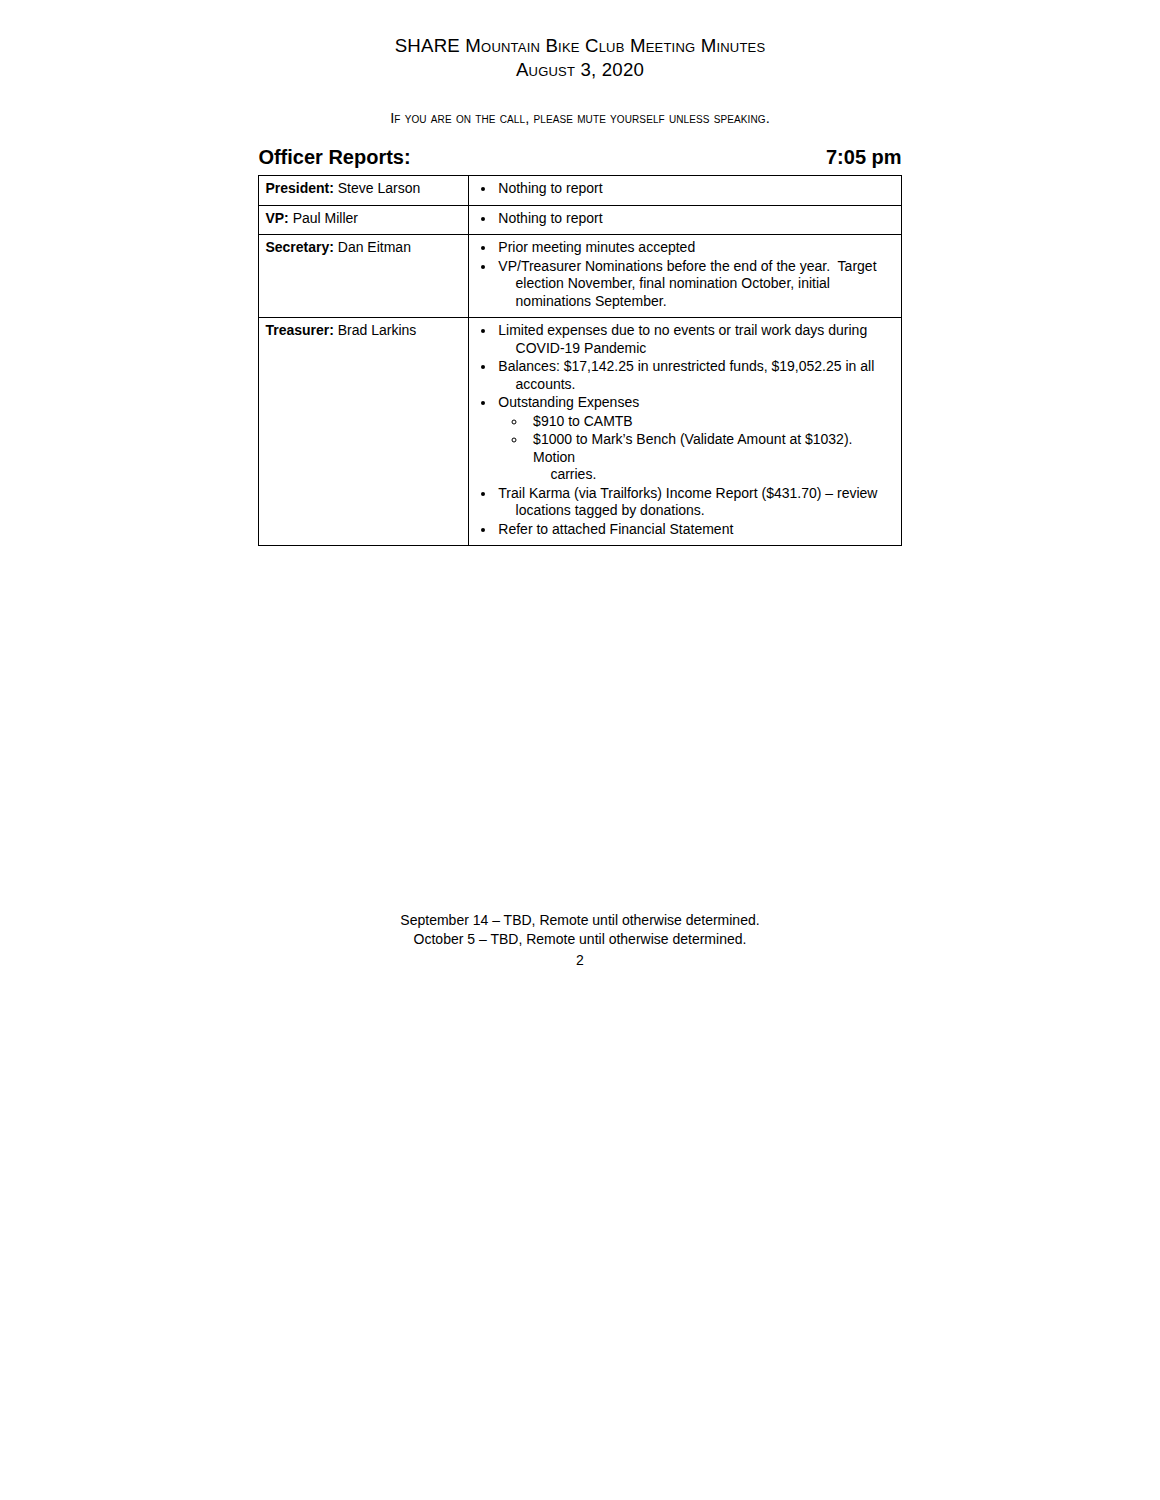SHARE Mountain Bike Club Meeting Minutes August 3, 2020
If you are on the call, please mute yourself unless speaking.
Officer Reports: 7:05 pm
| President: Steve Larson | Nothing to report |
| VP: Paul Miller | Nothing to report |
| Secretary: Dan Eitman | Prior meeting minutes accepted VP/Treasurer Nominations before the end of the year. Target election November, final nomination October, initial nominations September. |
| Treasurer: Brad Larkins | Limited expenses due to no events or trail work days during COVID-19 Pandemic Balances: $17,142.25 in unrestricted funds, $19,052.25 in all accounts. Outstanding Expenses $910 to CAMTB $1000 to Mark’s Bench (Validate Amount at $1032). Motion carries. Trail Karma (via Trailforks) Income Report ($431.70) – review locations tagged by donations. Refer to attached Financial Statement |
September 14 – TBD, Remote until otherwise determined.
October 5 – TBD, Remote until otherwise determined.
2